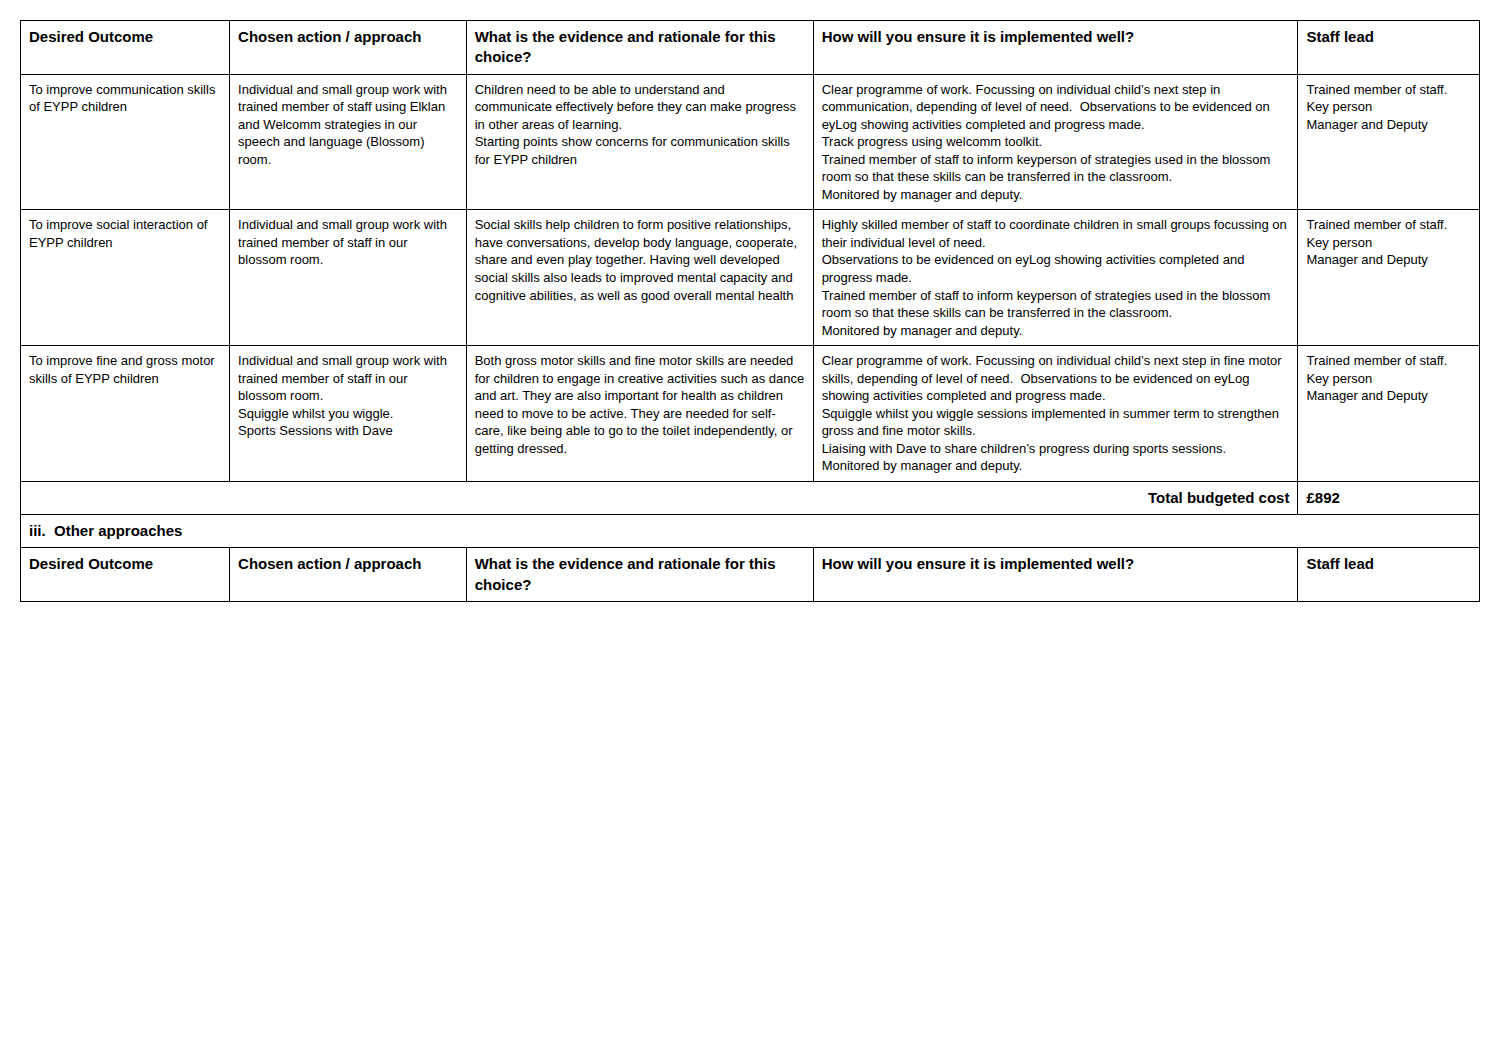| Desired Outcome | Chosen action / approach | What is the evidence and rationale for this choice? | How will you ensure it is implemented well? | Staff lead |
| --- | --- | --- | --- | --- |
| To improve communication skills of EYPP children | Individual and small group work with trained member of staff using Elklan and Welcomm strategies in our speech and language (Blossom) room. | Children need to be able to understand and communicate effectively before they can make progress in other areas of learning. Starting points show concerns for communication skills for EYPP children | Clear programme of work. Focussing on individual child’s next step in communication, depending of level of need. Observations to be evidenced on eyLog showing activities completed and progress made. Track progress using welcomm toolkit. Trained member of staff to inform keyperson of strategies used in the blossom room so that these skills can be transferred in the classroom. Monitored by manager and deputy. | Trained member of staff. Key person Manager and Deputy |
| To improve social interaction of EYPP children | Individual and small group work with trained member of staff in our blossom room. | Social skills help children to form positive relationships, have conversations, develop body language, cooperate, share and even play together. Having well developed social skills also leads to improved mental capacity and cognitive abilities, as well as good overall mental health | Highly skilled member of staff to coordinate children in small groups focussing on their individual level of need. Observations to be evidenced on eyLog showing activities completed and progress made. Trained member of staff to inform keyperson of strategies used in the blossom room so that these skills can be transferred in the classroom. Monitored by manager and deputy. | Trained member of staff. Key person Manager and Deputy |
| To improve fine and gross motor skills of EYPP children | Individual and small group work with trained member of staff in our blossom room. Squiggle whilst you wiggle. Sports Sessions with Dave | Both gross motor skills and fine motor skills are needed for children to engage in creative activities such as dance and art. They are also important for health as children need to move to be active. They are needed for self-care, like being able to go to the toilet independently, or getting dressed. | Clear programme of work. Focussing on individual child’s next step in fine motor skills, depending of level of need. Observations to be evidenced on eyLog showing activities completed and progress made. Squiggle whilst you wiggle sessions implemented in summer term to strengthen gross and fine motor skills. Liaising with Dave to share children’s progress during sports sessions. Monitored by manager and deputy. | Trained member of staff. Key person Manager and Deputy |
| Total budgeted cost | £892 |
| iii. Other approaches |
| Desired Outcome | Chosen action / approach | What is the evidence and rationale for this choice? | How will you ensure it is implemented well? | Staff lead |